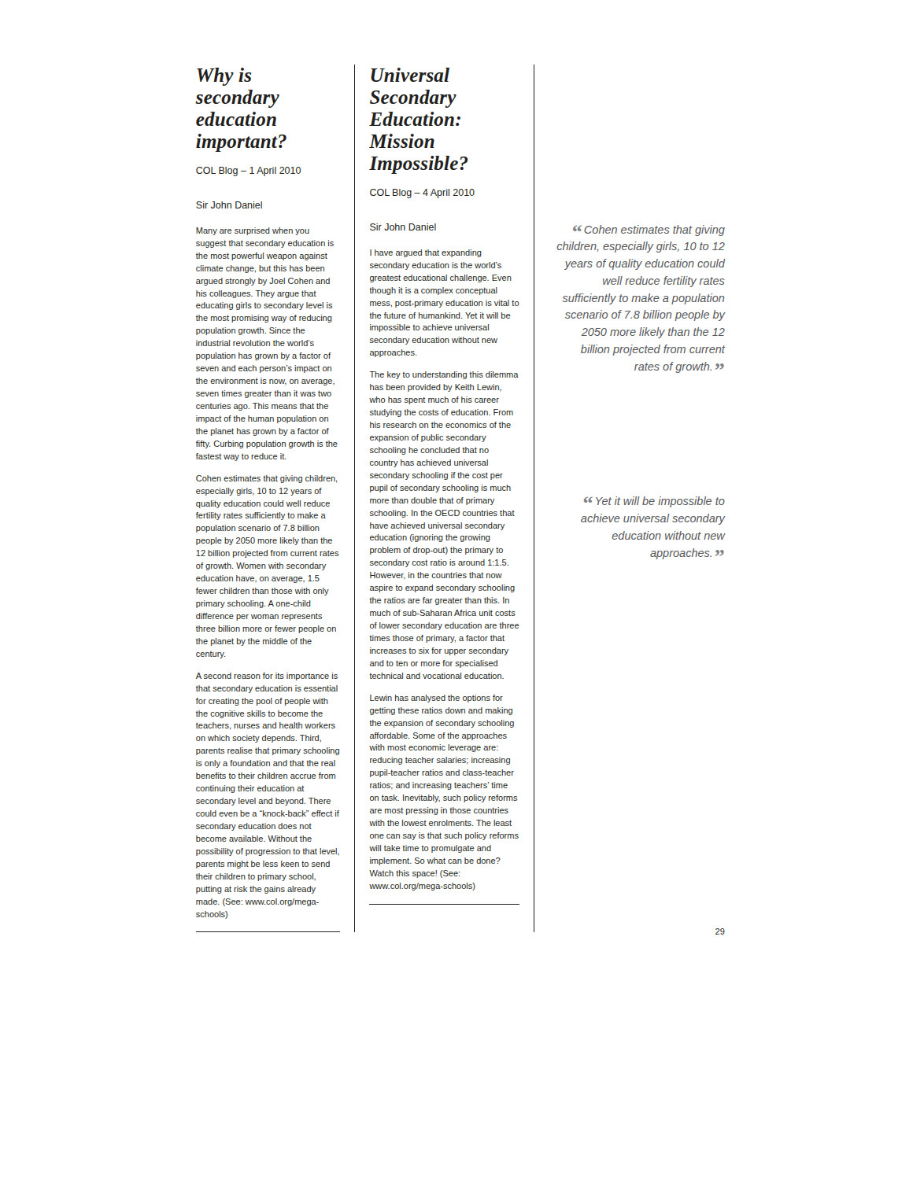Why is secondary education important?
COL Blog – 1 April 2010
Sir John Daniel
Many are surprised when you suggest that secondary education is the most powerful weapon against climate change, but this has been argued strongly by Joel Cohen and his colleagues. They argue that educating girls to secondary level is the most promising way of reducing population growth. Since the industrial revolution the world’s population has grown by a factor of seven and each person’s impact on the environment is now, on average, seven times greater than it was two centuries ago. This means that the impact of the human population on the planet has grown by a factor of fifty. Curbing population growth is the fastest way to reduce it.
Cohen estimates that giving children, especially girls, 10 to 12 years of quality education could well reduce fertility rates sufficiently to make a population scenario of 7.8 billion people by 2050 more likely than the 12 billion projected from current rates of growth. Women with secondary education have, on average, 1.5 fewer children than those with only primary schooling. A one-child difference per woman represents three billion more or fewer people on the planet by the middle of the century.
A second reason for its importance is that secondary education is essential for creating the pool of people with the cognitive skills to become the teachers, nurses and health workers on which society depends. Third, parents realise that primary schooling is only a foundation and that the real benefits to their children accrue from continuing their education at secondary level and beyond. There could even be a “knock-back” effect if secondary education does not become available. Without the possibility of progression to that level, parents might be less keen to send their children to primary school, putting at risk the gains already made. (See: www.col.org/mega-schools)
Universal Secondary Education: Mission Impossible?
COL Blog – 4 April 2010
Sir John Daniel
I have argued that expanding secondary education is the world’s greatest educational challenge. Even though it is a complex conceptual mess, post-primary education is vital to the future of humankind. Yet it will be impossible to achieve universal secondary education without new approaches.
The key to understanding this dilemma has been provided by Keith Lewin, who has spent much of his career studying the costs of education. From his research on the economics of the expansion of public secondary schooling he concluded that no country has achieved universal secondary schooling if the cost per pupil of secondary schooling is much more than double that of primary schooling. In the OECD countries that have achieved universal secondary education (ignoring the growing problem of drop-out) the primary to secondary cost ratio is around 1:1.5. However, in the countries that now aspire to expand secondary schooling the ratios are far greater than this. In much of sub-Saharan Africa unit costs of lower secondary education are three times those of primary, a factor that increases to six for upper secondary and to ten or more for specialised technical and vocational education.
Lewin has analysed the options for getting these ratios down and making the expansion of secondary schooling affordable. Some of the approaches with most economic leverage are: reducing teacher salaries; increasing pupil-teacher ratios and class-teacher ratios; and increasing teachers’ time on task. Inevitably, such policy reforms are most pressing in those countries with the lowest enrolments. The least one can say is that such policy reforms will take time to promulgate and implement. So what can be done? Watch this space! (See: www.col.org/mega-schools)
“Cohen estimates that giving children, especially girls, 10 to 12 years of quality education could well reduce fertility rates sufficiently to make a population scenario of 7.8 billion people by 2050 more likely than the 12 billion projected from current rates of growth.”
“Yet it will be impossible to achieve universal secondary education without new approaches.”
29